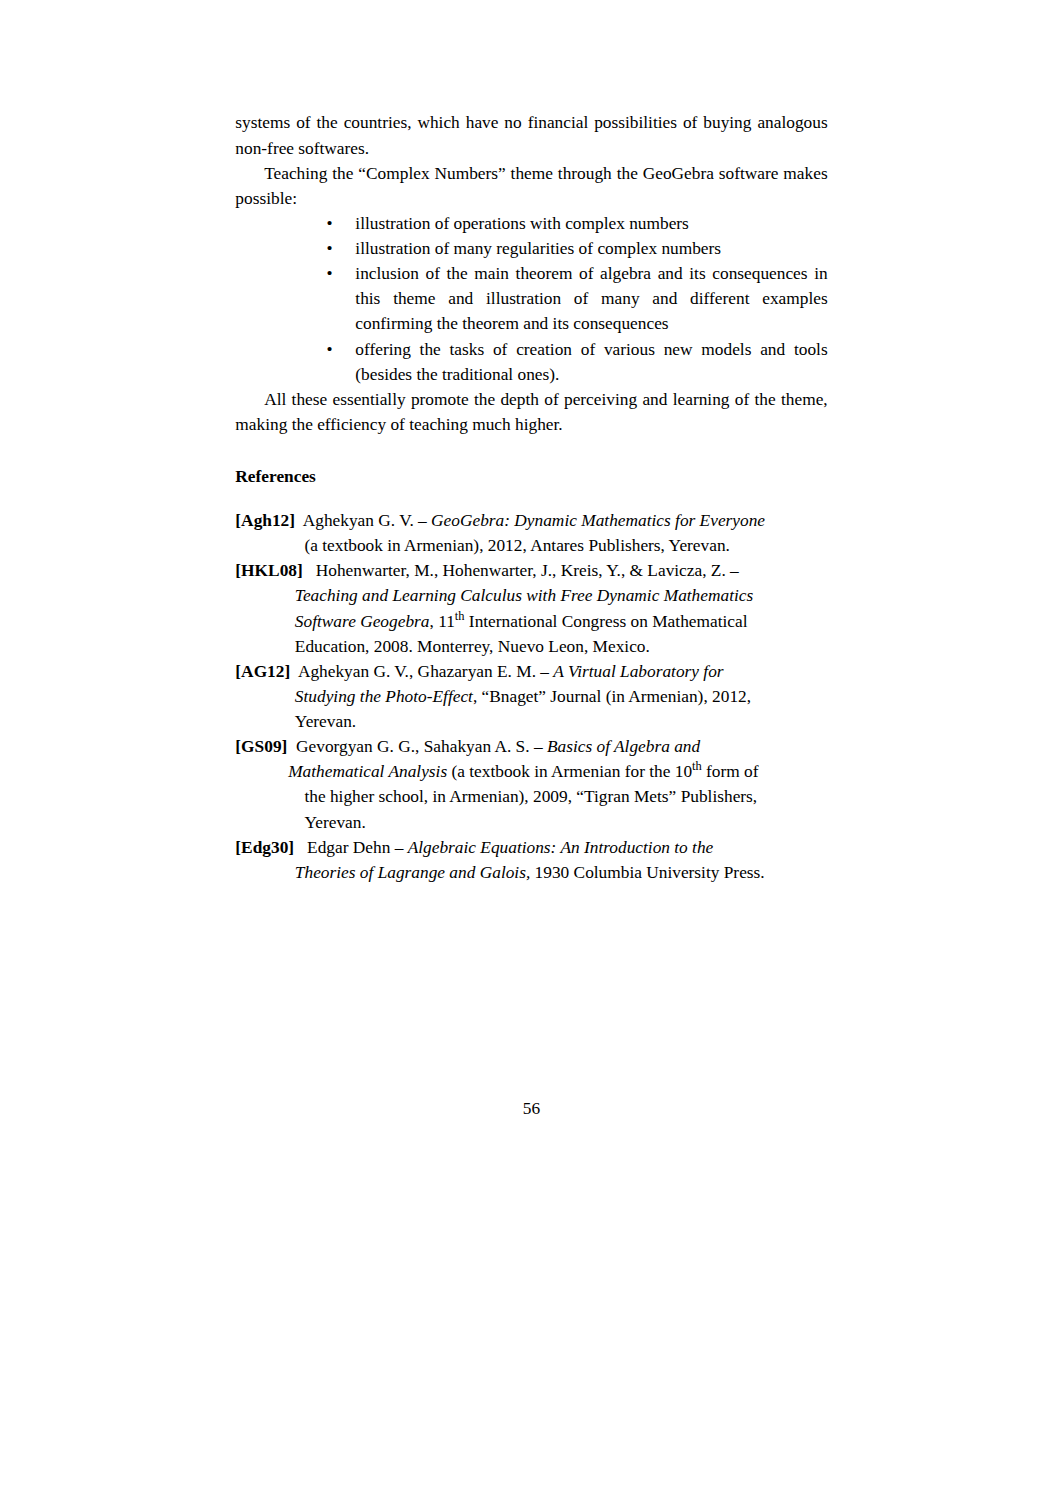systems of the countries, which have no financial possibilities of buying analogous non-free softwares.
Teaching the “Complex Numbers” theme through the GeoGebra software makes possible:
illustration of operations with complex numbers
illustration of many regularities of complex numbers
inclusion of the main theorem of algebra and its consequences in this theme and illustration of many and different examples confirming the theorem and its consequences
offering the tasks of creation of various new models and tools (besides the traditional ones).
All these essentially promote the depth of perceiving and learning of the theme, making the efficiency of teaching much higher.
References
[Agh12] Aghekyan G. V. – GeoGebra: Dynamic Mathematics for Everyone (a textbook in Armenian), 2012, Antares Publishers, Yerevan.
[HKL08] Hohenwarter, M., Hohenwarter, J., Kreis, Y., & Lavicza, Z. – Teaching and Learning Calculus with Free Dynamic Mathematics Software Geogebra, 11th International Congress on Mathematical Education, 2008. Monterrey, Nuevo Leon, Mexico.
[AG12] Aghekyan G. V., Ghazaryan E. M. – A Virtual Laboratory for Studying the Photo-Effect, “Bnaget” Journal (in Armenian), 2012, Yerevan.
[GS09] Gevorgyan G. G., Sahakyan A. S. – Basics of Algebra and Mathematical Analysis (a textbook in Armenian for the 10th form of the higher school, in Armenian), 2009, “Tigran Mets” Publishers, Yerevan.
[Edg30] Edgar Dehn – Algebraic Equations: An Introduction to the Theories of Lagrange and Galois, 1930 Columbia University Press.
56